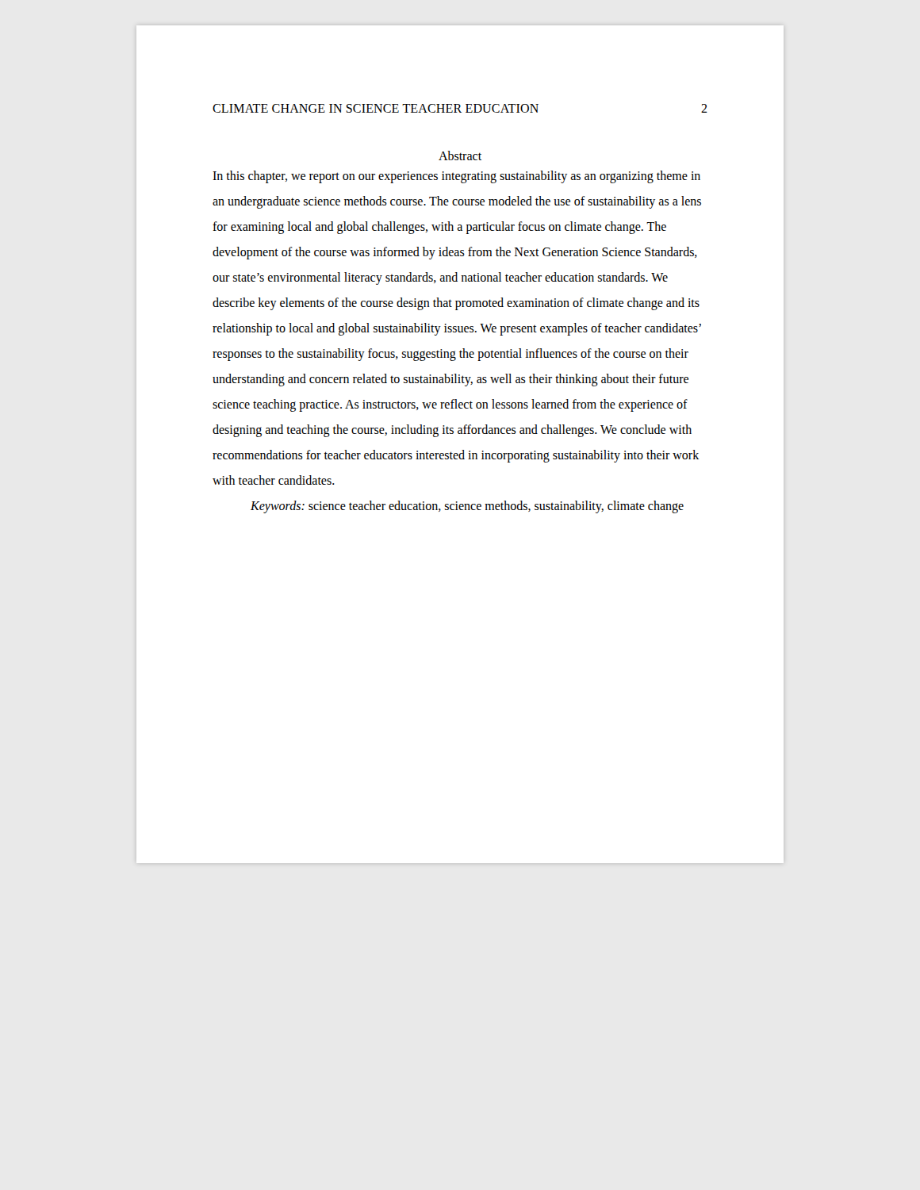Climate Change in Science Teacher Education 2
Abstract
In this chapter, we report on our experiences integrating sustainability as an organizing theme in an undergraduate science methods course. The course modeled the use of sustainability as a lens for examining local and global challenges, with a particular focus on climate change. The development of the course was informed by ideas from the Next Generation Science Standards, our state’s environmental literacy standards, and national teacher education standards. We describe key elements of the course design that promoted examination of climate change and its relationship to local and global sustainability issues. We present examples of teacher candidates’ responses to the sustainability focus, suggesting the potential influences of the course on their understanding and concern related to sustainability, as well as their thinking about their future science teaching practice. As instructors, we reflect on lessons learned from the experience of designing and teaching the course, including its affordances and challenges. We conclude with recommendations for teacher educators interested in incorporating sustainability into their work with teacher candidates.
Keywords: science teacher education, science methods, sustainability, climate change